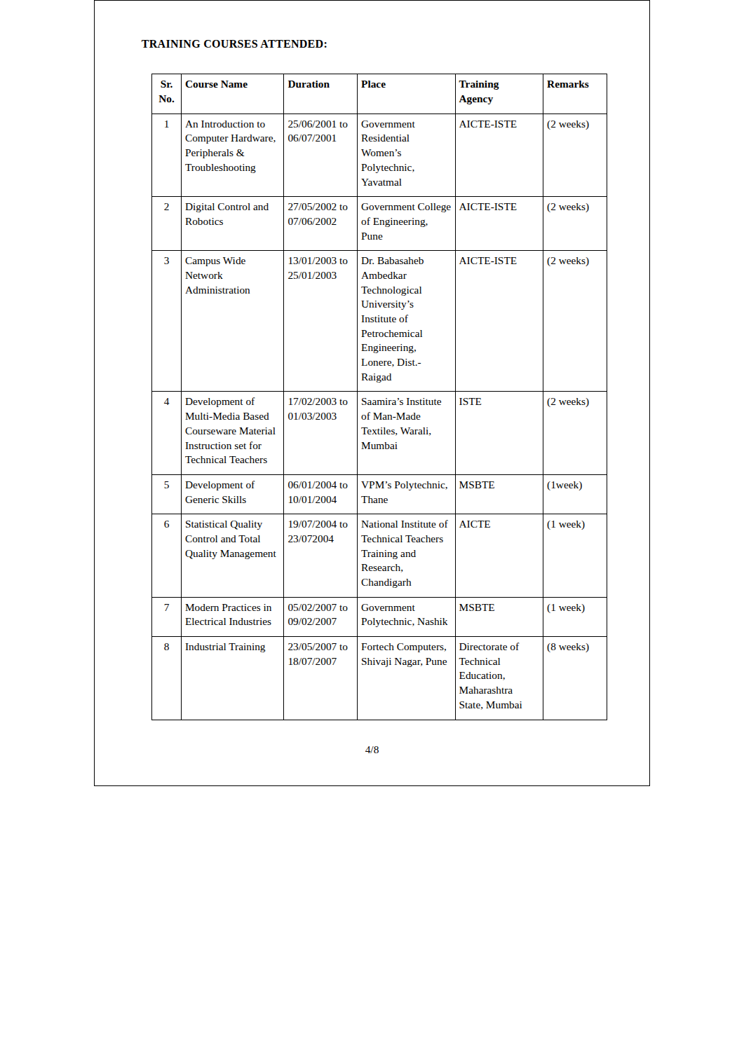TRAINING COURSES ATTENDED:
| Sr. No. | Course Name | Duration | Place | Training Agency | Remarks |
| --- | --- | --- | --- | --- | --- |
| 1 | An Introduction to Computer Hardware, Peripherals & Troubleshooting | 25/06/2001 to 06/07/2001 | Government Residential Women’s Polytechnic, Yavatmal | AICTE-ISTE | (2 weeks) |
| 2 | Digital Control and Robotics | 27/05/2002 to 07/06/2002 | Government College of Engineering, Pune | AICTE-ISTE | (2 weeks) |
| 3 | Campus Wide Network Administration | 13/01/2003 to 25/01/2003 | Dr. Babasaheb Ambedkar Technological University’s Institute of Petrochemical Engineering, Lonere, Dist.-Raigad | AICTE-ISTE | (2 weeks) |
| 4 | Development of Multi-Media Based Courseware Material Instruction set for Technical Teachers | 17/02/2003 to 01/03/2003 | Saamira’s Institute of Man-Made Textiles, Warali, Mumbai | ISTE | (2 weeks) |
| 5 | Development of Generic Skills | 06/01/2004 to 10/01/2004 | VPM’s Polytechnic, Thane | MSBTE | (1week) |
| 6 | Statistical Quality Control and Total Quality Management | 19/07/2004 to 23/072004 | National Institute of Technical Teachers Training and Research, Chandigarh | AICTE | (1 week) |
| 7 | Modern Practices in Electrical Industries | 05/02/2007 to 09/02/2007 | Government Polytechnic, Nashik | MSBTE | (1 week) |
| 8 | Industrial Training | 23/05/2007 to 18/07/2007 | Fortech Computers, Shivaji Nagar, Pune | Directorate of Technical Education, Maharashtra State, Mumbai | (8 weeks) |
4/8